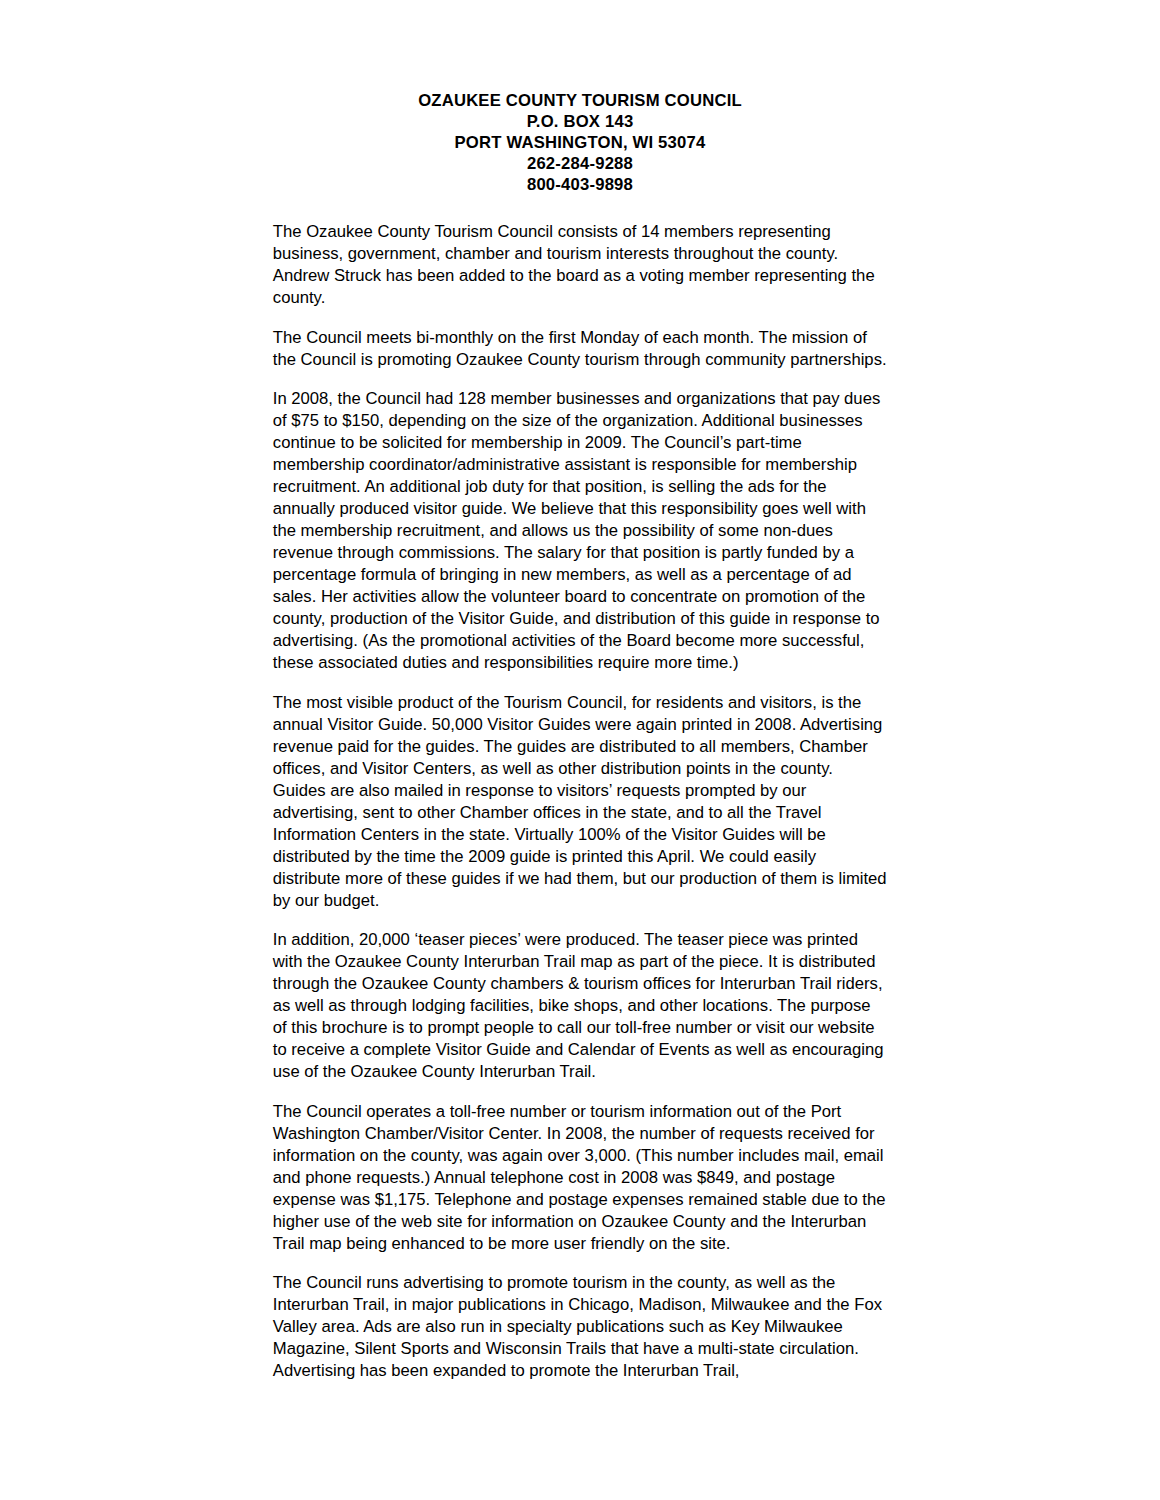OZAUKEE COUNTY TOURISM COUNCIL
P.O. BOX 143
PORT WASHINGTON, WI 53074
262-284-9288
800-403-9898
The Ozaukee County Tourism Council consists of 14 members representing business, government, chamber and tourism interests throughout the county. Andrew Struck has been added to the board as a voting member representing the county.
The Council meets bi-monthly on the first Monday of each month. The mission of the Council is promoting Ozaukee County tourism through community partnerships.
In 2008, the Council had 128 member businesses and organizations that pay dues of $75 to $150, depending on the size of the organization. Additional businesses continue to be solicited for membership in 2009. The Council’s part-time membership coordinator/administrative assistant is responsible for membership recruitment. An additional job duty for that position, is selling the ads for the annually produced visitor guide. We believe that this responsibility goes well with the membership recruitment, and allows us the possibility of some non-dues revenue through commissions. The salary for that position is partly funded by a percentage formula of bringing in new members, as well as a percentage of ad sales. Her activities allow the volunteer board to concentrate on promotion of the county, production of the Visitor Guide, and distribution of this guide in response to advertising. (As the promotional activities of the Board become more successful, these associated duties and responsibilities require more time.)
The most visible product of the Tourism Council, for residents and visitors, is the annual Visitor Guide. 50,000 Visitor Guides were again printed in 2008. Advertising revenue paid for the guides. The guides are distributed to all members, Chamber offices, and Visitor Centers, as well as other distribution points in the county. Guides are also mailed in response to visitors’ requests prompted by our advertising, sent to other Chamber offices in the state, and to all the Travel Information Centers in the state. Virtually 100% of the Visitor Guides will be distributed by the time the 2009 guide is printed this April. We could easily distribute more of these guides if we had them, but our production of them is limited by our budget.
In addition, 20,000 ‘teaser pieces’ were produced. The teaser piece was printed with the Ozaukee County Interurban Trail map as part of the piece. It is distributed through the Ozaukee County chambers & tourism offices for Interurban Trail riders, as well as through lodging facilities, bike shops, and other locations. The purpose of this brochure is to prompt people to call our toll-free number or visit our website to receive a complete Visitor Guide and Calendar of Events as well as encouraging use of the Ozaukee County Interurban Trail.
The Council operates a toll-free number or tourism information out of the Port Washington Chamber/Visitor Center. In 2008, the number of requests received for information on the county, was again over 3,000. (This number includes mail, email and phone requests.) Annual telephone cost in 2008 was $849, and postage expense was $1,175. Telephone and postage expenses remained stable due to the higher use of the web site for information on Ozaukee County and the Interurban Trail map being enhanced to be more user friendly on the site.
The Council runs advertising to promote tourism in the county, as well as the Interurban Trail, in major publications in Chicago, Madison, Milwaukee and the Fox Valley area. Ads are also run in specialty publications such as Key Milwaukee Magazine, Silent Sports and Wisconsin Trails that have a multi-state circulation. Advertising has been expanded to promote the Interurban Trail,